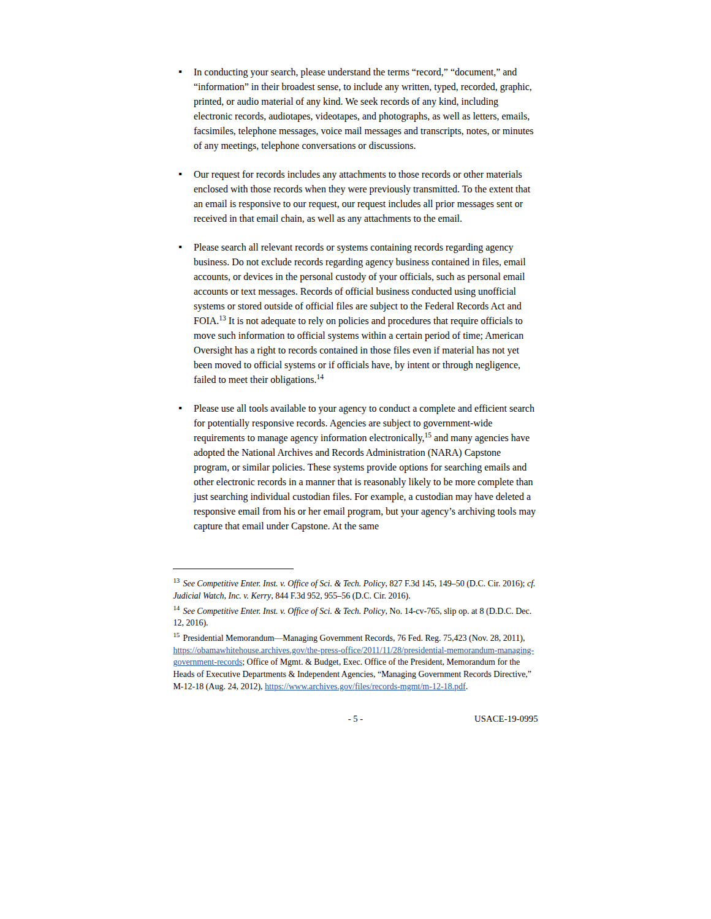In conducting your search, please understand the terms “record,” “document,” and “information” in their broadest sense, to include any written, typed, recorded, graphic, printed, or audio material of any kind. We seek records of any kind, including electronic records, audiotapes, videotapes, and photographs, as well as letters, emails, facsimiles, telephone messages, voice mail messages and transcripts, notes, or minutes of any meetings, telephone conversations or discussions.
Our request for records includes any attachments to those records or other materials enclosed with those records when they were previously transmitted. To the extent that an email is responsive to our request, our request includes all prior messages sent or received in that email chain, as well as any attachments to the email.
Please search all relevant records or systems containing records regarding agency business. Do not exclude records regarding agency business contained in files, email accounts, or devices in the personal custody of your officials, such as personal email accounts or text messages. Records of official business conducted using unofficial systems or stored outside of official files are subject to the Federal Records Act and FOIA.13 It is not adequate to rely on policies and procedures that require officials to move such information to official systems within a certain period of time; American Oversight has a right to records contained in those files even if material has not yet been moved to official systems or if officials have, by intent or through negligence, failed to meet their obligations.14
Please use all tools available to your agency to conduct a complete and efficient search for potentially responsive records. Agencies are subject to government-wide requirements to manage agency information electronically,15 and many agencies have adopted the National Archives and Records Administration (NARA) Capstone program, or similar policies. These systems provide options for searching emails and other electronic records in a manner that is reasonably likely to be more complete than just searching individual custodian files. For example, a custodian may have deleted a responsive email from his or her email program, but your agency’s archiving tools may capture that email under Capstone. At the same
13 See Competitive Enter. Inst. v. Office of Sci. & Tech. Policy, 827 F.3d 145, 149–50 (D.C. Cir. 2016); cf. Judicial Watch, Inc. v. Kerry, 844 F.3d 952, 955–56 (D.C. Cir. 2016).
14 See Competitive Enter. Inst. v. Office of Sci. & Tech. Policy, No. 14-cv-765, slip op. at 8 (D.D.C. Dec. 12, 2016).
15 Presidential Memorandum—Managing Government Records, 76 Fed. Reg. 75,423 (Nov. 28, 2011), https://obamawhitehouse.archives.gov/the-press-office/2011/11/28/presidential-memorandum-managing-government-records; Office of Mgmt. & Budget, Exec. Office of the President, Memorandum for the Heads of Executive Departments & Independent Agencies, “Managing Government Records Directive,” M-12-18 (Aug. 24, 2012), https://www.archives.gov/files/records-mgmt/m-12-18.pdf.
- 5 - USACE-19-0995